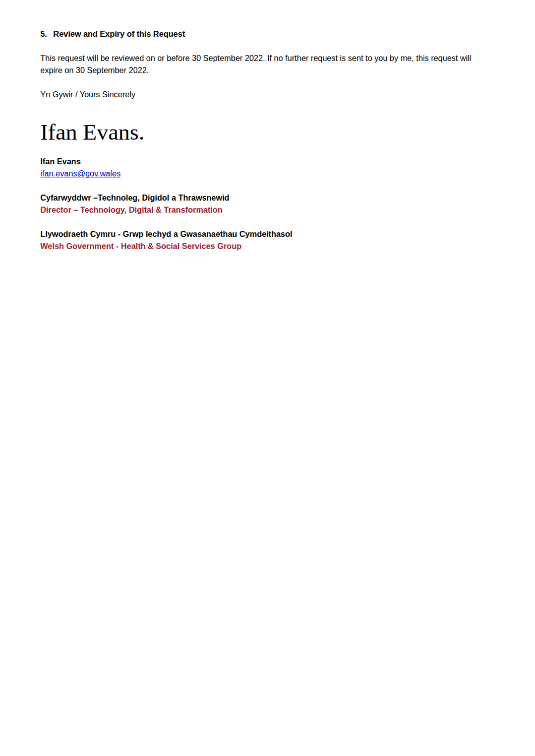5. Review and Expiry of this Request
This request will be reviewed on or before 30 September 2022. If no further request is sent to you by me, this request will expire on 30 September 2022.
Yn Gywir / Yours Sincerely
Ifan Evans.
Ifan Evans
ifan.evans@gov.wales
Cyfarwyddwr –Technoleg, Digidol a Thrawsnewid
Director – Technology, Digital & Transformation
Llywodraeth Cymru - Grwp Iechyd a Gwasanaethau Cymdeithasol
Welsh Government - Health & Social Services Group